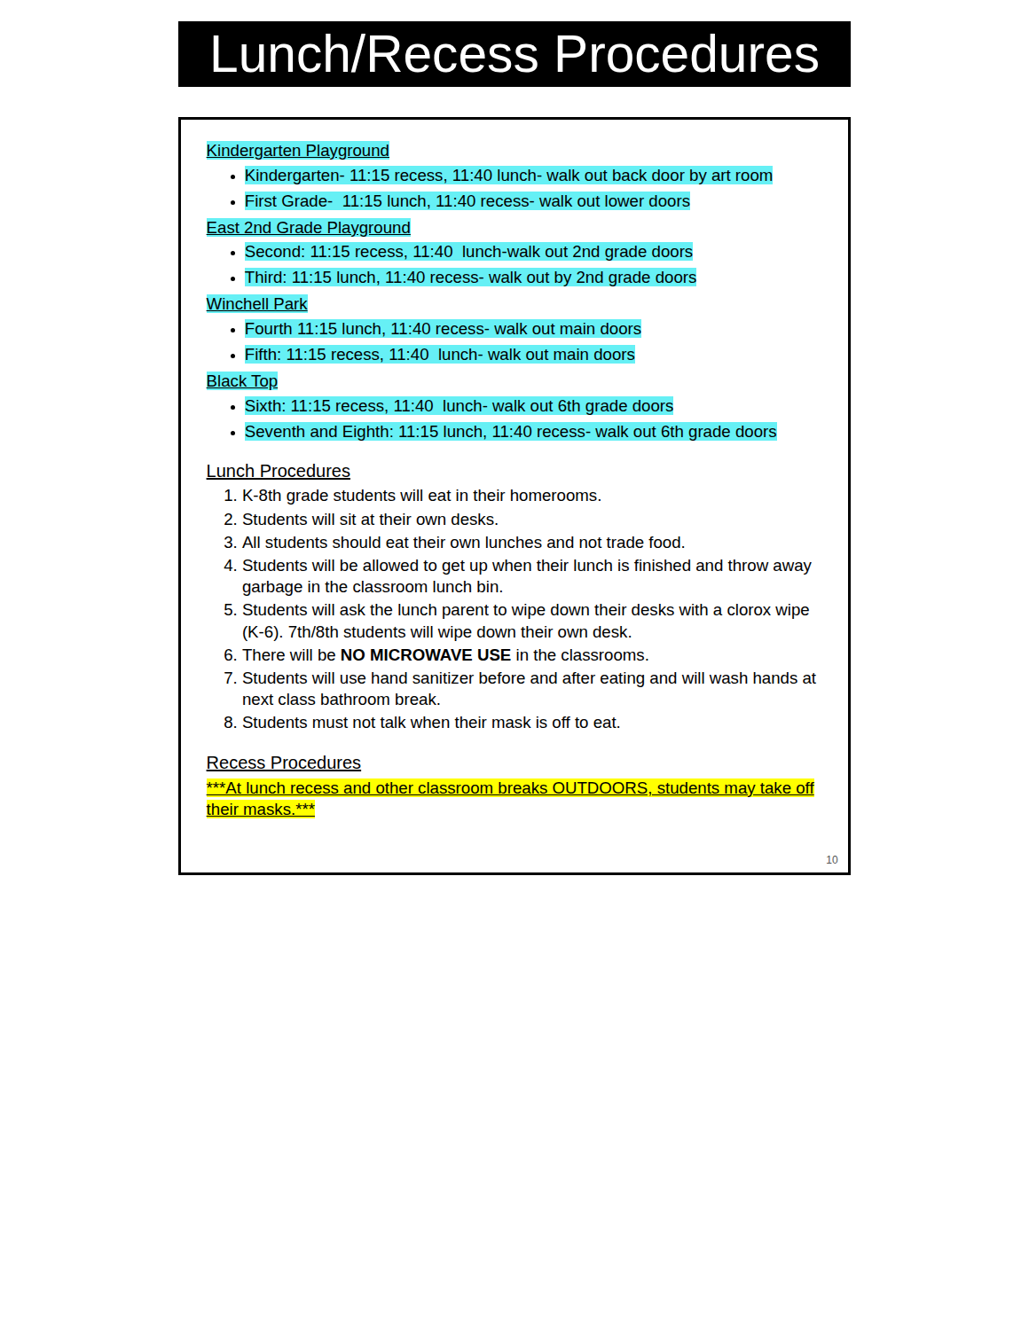Lunch/Recess Procedures
Kindergarten Playground
Kindergarten- 11:15 recess, 11:40 lunch- walk out back door by art room
First Grade- 11:15 lunch, 11:40 recess- walk out lower doors
East 2nd Grade Playground
Second: 11:15 recess, 11:40 lunch-walk out 2nd grade doors
Third: 11:15 lunch, 11:40 recess- walk out by 2nd grade doors
Winchell Park
Fourth 11:15 lunch, 11:40 recess- walk out main doors
Fifth: 11:15 recess, 11:40 lunch- walk out main doors
Black Top
Sixth: 11:15 recess, 11:40 lunch- walk out 6th grade doors
Seventh and Eighth: 11:15 lunch, 11:40 recess- walk out 6th grade doors
Lunch Procedures
K-8th grade students will eat in their homerooms.
Students will sit at their own desks.
All students should eat their own lunches and not trade food.
Students will be allowed to get up when their lunch is finished and throw away garbage in the classroom lunch bin.
Students will ask the lunch parent to wipe down their desks with a clorox wipe (K-6). 7th/8th students will wipe down their own desk.
There will be NO MICROWAVE USE in the classrooms.
Students will use hand sanitizer before and after eating and will wash hands at next class bathroom break.
Students must not talk when their mask is off to eat.
Recess Procedures
***At lunch recess and other classroom breaks OUTDOORS, students may take off their masks.***
10